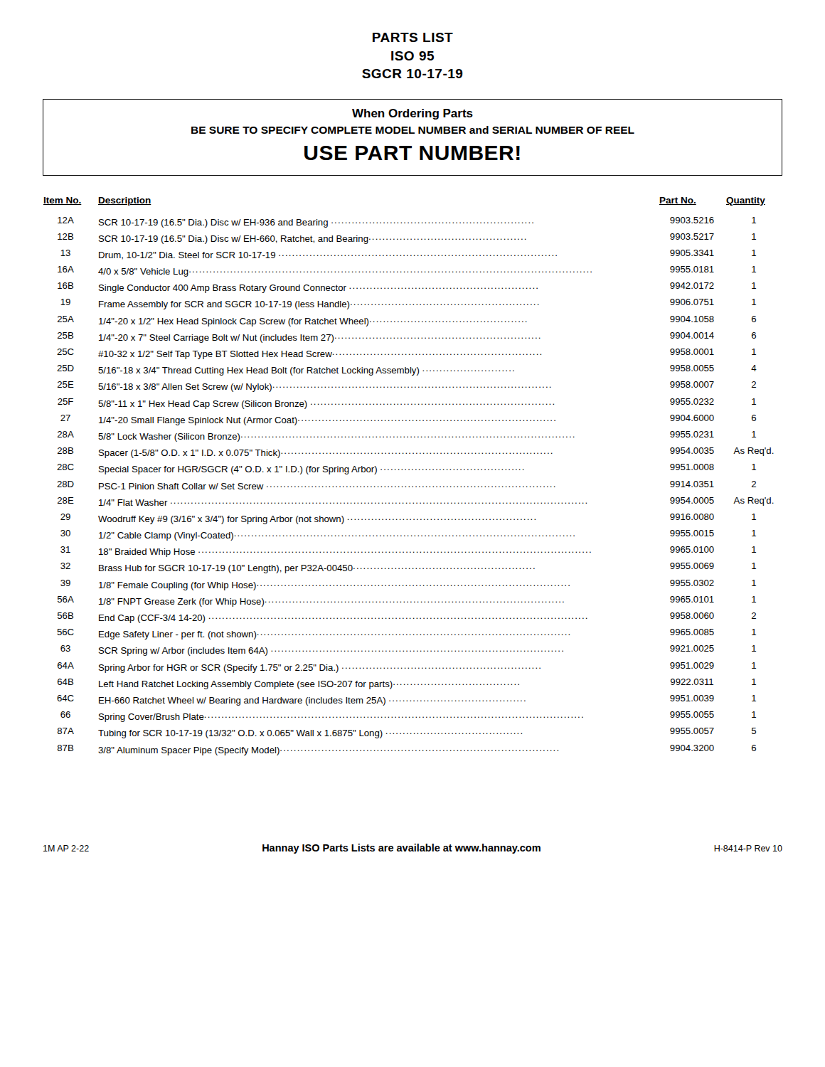PARTS LIST
ISO 95
SGCR 10-17-19
When Ordering Parts
BE SURE TO SPECIFY COMPLETE MODEL NUMBER and SERIAL NUMBER OF REEL
USE PART NUMBER!
| Item No. | Description | Part No. | Quantity |
| --- | --- | --- | --- |
| 12A | SCR 10-17-19 (16.5" Dia.) Disc w/ EH-936 and Bearing ........................................................... | 9903.5216 | 1 |
| 12B | SCR 10-17-19 (16.5" Dia.) Disc w/ EH-660, Ratchet, and Bearing .............................................. | 9903.5217 | 1 |
| 13 | Drum, 10-1/2" Dia. Steel for SCR 10-17-19 ................................................................................. | 9905.3341 | 1 |
| 16A | 4/0 x 5/8" Vehicle Lug ..................................................................................................................... | 9955.0181 | 1 |
| 16B | Single Conductor 400 Amp Brass Rotary Ground Connector ....................................................... | 9942.0172 | 1 |
| 19 | Frame Assembly for SCR and SGCR 10-17-19 (less Handle) ....................................................... | 9906.0751 | 1 |
| 25A | 1/4"-20 x 1/2" Hex Head Spinlock Cap Screw (for Ratchet Wheel) .............................................. | 9904.1058 | 6 |
| 25B | 1/4"-20 x 7" Steel Carriage Bolt w/ Nut (includes Item 27) ............................................................ | 9904.0014 | 6 |
| 25C | #10-32 x 1/2" Self Tap Type BT Slotted Hex Head Screw ............................................................. | 9958.0001 | 1 |
| 25D | 5/16"-18 x 3/4" Thread Cutting Hex Head Bolt (for Ratchet Locking Assembly) ........................... | 9958.0055 | 4 |
| 25E | 5/16"-18 x 3/8" Allen Set Screw (w/ Nylok) ................................................................................. | 9958.0007 | 2 |
| 25F | 5/8"-11 x 1" Hex Head Cap Screw (Silicon Bronze) ....................................................................... | 9955.0232 | 1 |
| 27 | 1/4"-20 Small Flange Spinlock Nut (Armor Coat) ........................................................................... | 9904.6000 | 6 |
| 28A | 5/8" Lock Washer (Silicon Bronze) ................................................................................................. | 9955.0231 | 1 |
| 28B | Spacer (1-5/8" O.D. x 1" I.D. x 0.075" Thick) ............................................................................... | 9954.0035 | As Req'd. |
| 28C | Special Spacer for HGR/SGCR (4" O.D. x 1" I.D.) (for Spring Arbor) .......................................... | 9951.0008 | 1 |
| 28D | PSC-1 Pinion Shaft Collar w/ Set Screw .................................................................................... | 9914.0351 | 2 |
| 28E | 1/4" Flat Washer ......................................................................................................................... | 9954.0005 | As Req'd. |
| 29 | Woodruff Key #9 (3/16" x 3/4") for Spring Arbor (not shown) ....................................................... | 9916.0080 | 1 |
| 30 | 1/2" Cable Clamp (Vinyl-Coated) ................................................................................................... | 9955.0015 | 1 |
| 31 | 18" Braided Whip Hose .................................................................................................................. | 9965.0100 | 1 |
| 32 | Brass Hub for SGCR 10-17-19 (10" Length), per P32A-00450 ..................................................... | 9955.0069 | 1 |
| 39 | 1/8" Female Coupling (for Whip Hose) ........................................................................................... | 9955.0302 | 1 |
| 56A | 1/8" FNPT Grease Zerk (for Whip Hose) ....................................................................................... | 9965.0101 | 1 |
| 56B | End Cap (CCF-3/4 14-20) .............................................................................................................. | 9958.0060 | 2 |
| 56C | Edge Safety Liner - per ft. (not shown) ........................................................................................... | 9965.0085 | 1 |
| 63 | SCR Spring w/ Arbor (includes Item 64A) ..................................................................................... | 9921.0025 | 1 |
| 64A | Spring Arbor for HGR or SCR (Specify 1.75" or 2.25" Dia.) .......................................................... | 9951.0029 | 1 |
| 64B | Left Hand Ratchet Locking Assembly Complete (see ISO-207 for parts) ..................................... | 9922.0311 | 1 |
| 64C | EH-660 Ratchet Wheel w/ Bearing and Hardware (includes Item 25A) ........................................ | 9951.0039 | 1 |
| 66 | Spring Cover/Brush Plate .............................................................................................................. | 9955.0055 | 1 |
| 87A | Tubing for SCR 10-17-19 (13/32" O.D. x 0.065" Wall x 1.6875" Long) ........................................ | 9955.0057 | 5 |
| 87B | 3/8" Aluminum Spacer Pipe (Specify Model) ................................................................................. | 9904.3200 | 6 |
1M AP 2-22
Hannay ISO Parts Lists are available at www.hannay.com
H-8414-P Rev 10